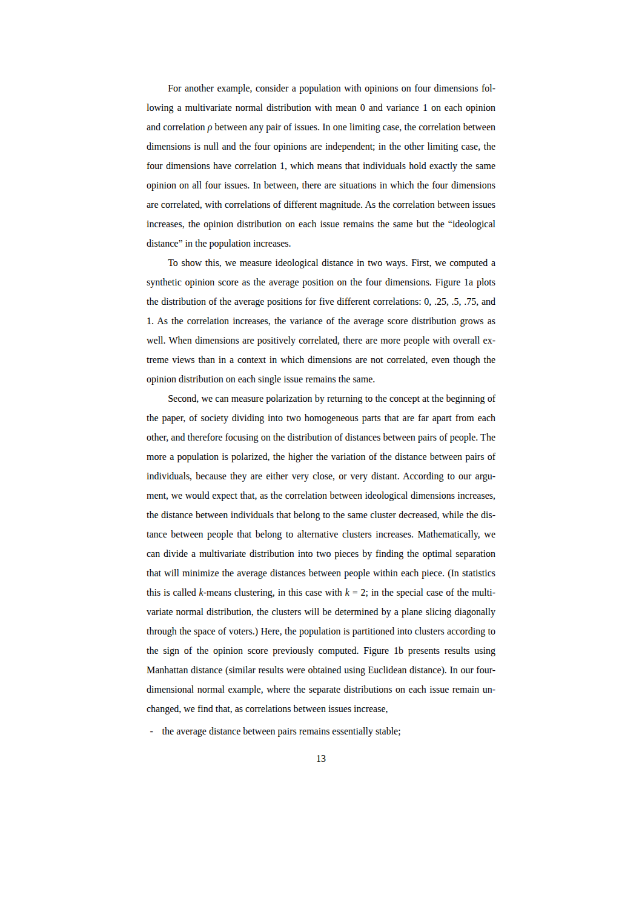For another example, consider a population with opinions on four dimensions following a multivariate normal distribution with mean 0 and variance 1 on each opinion and correlation ρ between any pair of issues. In one limiting case, the correlation between dimensions is null and the four opinions are independent; in the other limiting case, the four dimensions have correlation 1, which means that individuals hold exactly the same opinion on all four issues. In between, there are situations in which the four dimensions are correlated, with correlations of different magnitude. As the correlation between issues increases, the opinion distribution on each issue remains the same but the “ideological distance” in the population increases.
To show this, we measure ideological distance in two ways. First, we computed a synthetic opinion score as the average position on the four dimensions. Figure 1a plots the distribution of the average positions for five different correlations: 0, .25, .5, .75, and 1. As the correlation increases, the variance of the average score distribution grows as well. When dimensions are positively correlated, there are more people with overall extreme views than in a context in which dimensions are not correlated, even though the opinion distribution on each single issue remains the same.
Second, we can measure polarization by returning to the concept at the beginning of the paper, of society dividing into two homogeneous parts that are far apart from each other, and therefore focusing on the distribution of distances between pairs of people. The more a population is polarized, the higher the variation of the distance between pairs of individuals, because they are either very close, or very distant. According to our argument, we would expect that, as the correlation between ideological dimensions increases, the distance between individuals that belong to the same cluster decreased, while the distance between people that belong to alternative clusters increases. Mathematically, we can divide a multivariate distribution into two pieces by finding the optimal separation that will minimize the average distances between people within each piece. (In statistics this is called k-means clustering, in this case with k = 2; in the special case of the multivariate normal distribution, the clusters will be determined by a plane slicing diagonally through the space of voters.) Here, the population is partitioned into clusters according to the sign of the opinion score previously computed. Figure 1b presents results using Manhattan distance (similar results were obtained using Euclidean distance). In our four-dimensional normal example, where the separate distributions on each issue remain unchanged, we find that, as correlations between issues increase,
the average distance between pairs remains essentially stable;
13